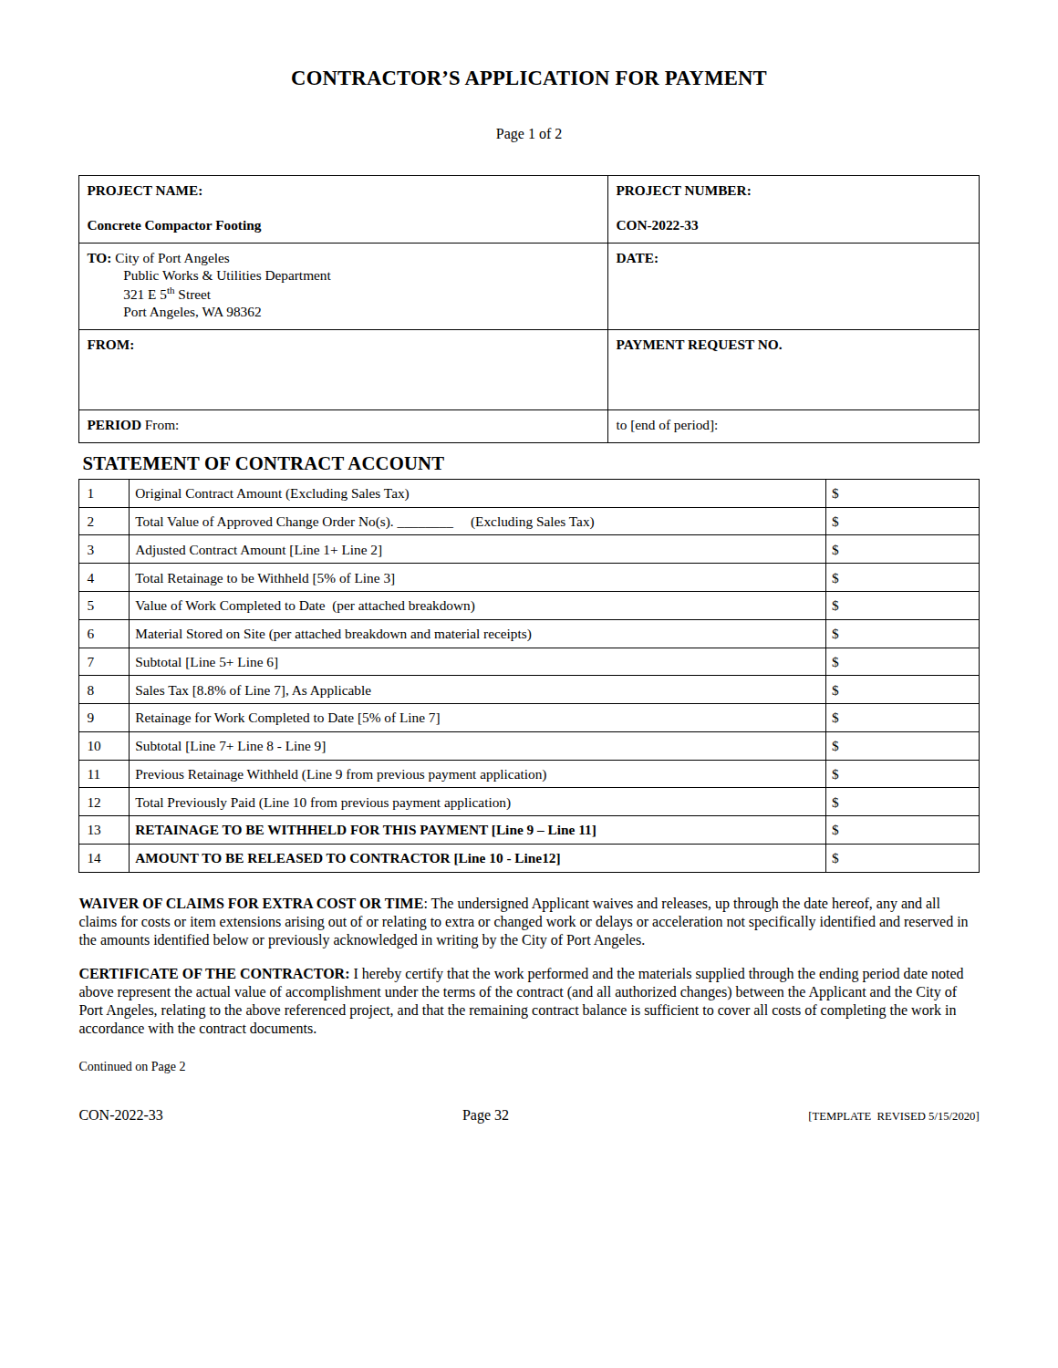CONTRACTOR’S APPLICATION FOR PAYMENT
Page 1 of 2
| PROJECT NAME: Concrete Compactor Footing | PROJECT NUMBER: CON-2022-33 |
| TO: City of Port Angeles Public Works & Utilities Department 321 E 5 th Street Port Angeles, WA 98362 | DATE: |
| FROM: | PAYMENT REQUEST NO. |
| PERIOD From: | to [end of period]: |
STATEMENT OF CONTRACT ACCOUNT
| 1 | Original Contract Amount (Excluding Sales Tax) | $ |
| 2 | Total Value of Approved Change Order No(s). ________ (Excluding Sales Tax) | $ |
| 3 | Adjusted Contract Amount [Line 1+ Line 2] | $ |
| 4 | Total Retainage to be Withheld [5% of Line 3] | $ |
| 5 | Value of Work Completed to Date (per attached breakdown) | $ |
| 6 | Material Stored on Site (per attached breakdown and material receipts) | $ |
| 7 | Subtotal [Line 5+ Line 6] | $ |
| 8 | Sales Tax [8.8% of Line 7], As Applicable | $ |
| 9 | Retainage for Work Completed to Date [5% of Line 7] | $ |
| 10 | Subtotal [Line 7+ Line 8 - Line 9] | $ |
| 11 | Previous Retainage Withheld (Line 9 from previous payment application) | $ |
| 12 | Total Previously Paid (Line 10 from previous payment application) | $ |
| 13 | RETAINAGE TO BE WITHHELD FOR THIS PAYMENT [Line 9 – Line 11] | $ |
| 14 | AMOUNT TO BE RELEASED TO CONTRACTOR [Line 10 - Line12] | $ |
WAIVER OF CLAIMS FOR EXTRA COST OR TIME: The undersigned Applicant waives and releases, up through the date hereof, any and all claims for costs or item extensions arising out of or relating to extra or changed work or delays or acceleration not specifically identified and reserved in the amounts identified below or previously acknowledged in writing by the City of Port Angeles.
CERTIFICATE OF THE CONTRACTOR: I hereby certify that the work performed and the materials supplied through the ending period date noted above represent the actual value of accomplishment under the terms of the contract (and all authorized changes) between the Applicant and the City of Port Angeles, relating to the above referenced project, and that the remaining contract balance is sufficient to cover all costs of completing the work in accordance with the contract documents.
Continued on Page 2
CON-2022-33
Page 32
[TEMPLATE REVISED 5/15/2020]